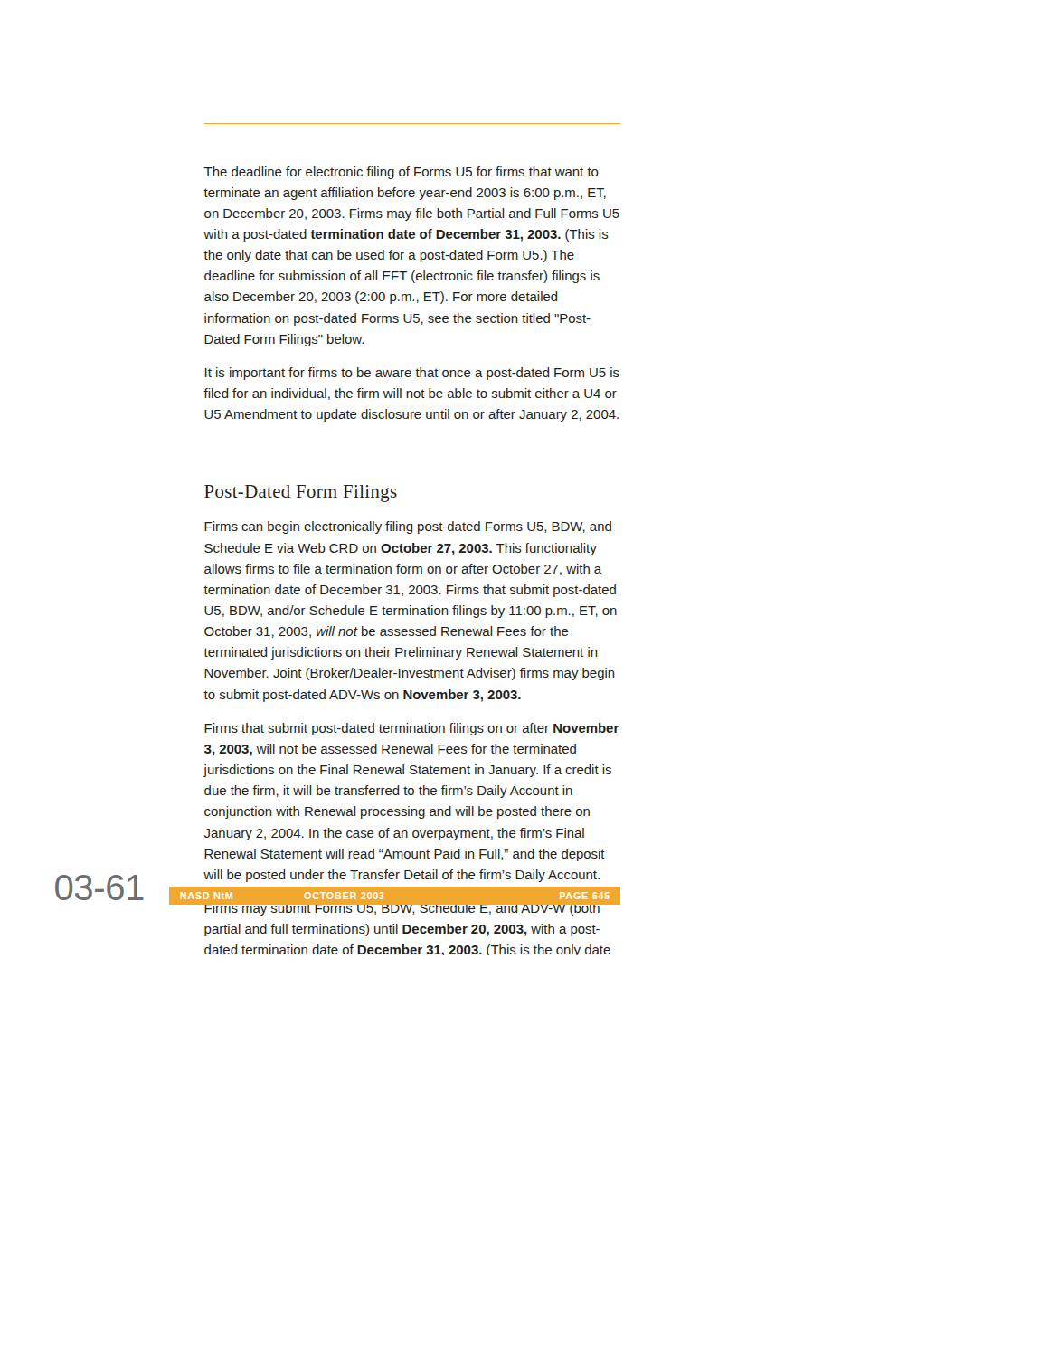The deadline for electronic filing of Forms U5 for firms that want to terminate an agent affiliation before year-end 2003 is 6:00 p.m., ET, on December 20, 2003. Firms may file both Partial and Full Forms U5 with a post-dated termination date of December 31, 2003. (This is the only date that can be used for a post-dated Form U5.) The deadline for submission of all EFT (electronic file transfer) filings is also December 20, 2003 (2:00 p.m., ET). For more detailed information on post-dated Forms U5, see the section titled "Post-Dated Form Filings" below.
It is important for firms to be aware that once a post-dated Form U5 is filed for an individual, the firm will not be able to submit either a U4 or U5 Amendment to update disclosure until on or after January 2, 2004.
Post‑Dated Form Filings
Firms can begin electronically filing post-dated Forms U5, BDW, and Schedule E via Web CRD on October 27, 2003. This functionality allows firms to file a termination form on or after October 27, with a termination date of December 31, 2003. Firms that submit post-dated U5, BDW, and/or Schedule E termination filings by 11:00 p.m., ET, on October 31, 2003, will not be assessed Renewal Fees for the terminated jurisdictions on their Preliminary Renewal Statement in November. Joint (Broker/Dealer-Investment Adviser) firms may begin to submit post-dated ADV-Ws on November 3, 2003.
Firms that submit post-dated termination filings on or after November 3, 2003, will not be assessed Renewal Fees for the terminated jurisdictions on the Final Renewal Statement in January. If a credit is due the firm, it will be transferred to the firm’s Daily Account in conjunction with Renewal processing and will be posted there on January 2, 2004. In the case of an overpayment, the firm’s Final Renewal Statement will read “Amount Paid in Full,” and the deposit will be posted under the Transfer Detail of the firm’s Daily Account.
Firms may submit Forms U5, BDW, Schedule E, and ADV-W (both partial and full terminations) until December 20, 2003, with a post-dated termination date of December 31, 2003. (This is the only date that can be used for a post-dated form filing.) If a Form U5, BDW, Schedule E, or ADV-W indicates a termination date of December 31, 2003, a registered representative, Broker/Dealer, Investment Adviser (firm), or Investment Adviser representative (RA) may continue doing business in the jurisdiction until the end of the calendar year without being assessed 2004 Renewal Fees. Firms are encouraged to access the individual’s or firm’s form filing history after a termination filing is submitted to ensure that electronic Forms U5, BDW, Schedule E, and ADV-W have been successfully filed.
03-61
NASD NtM OCTOBER 2003 PAGE 645